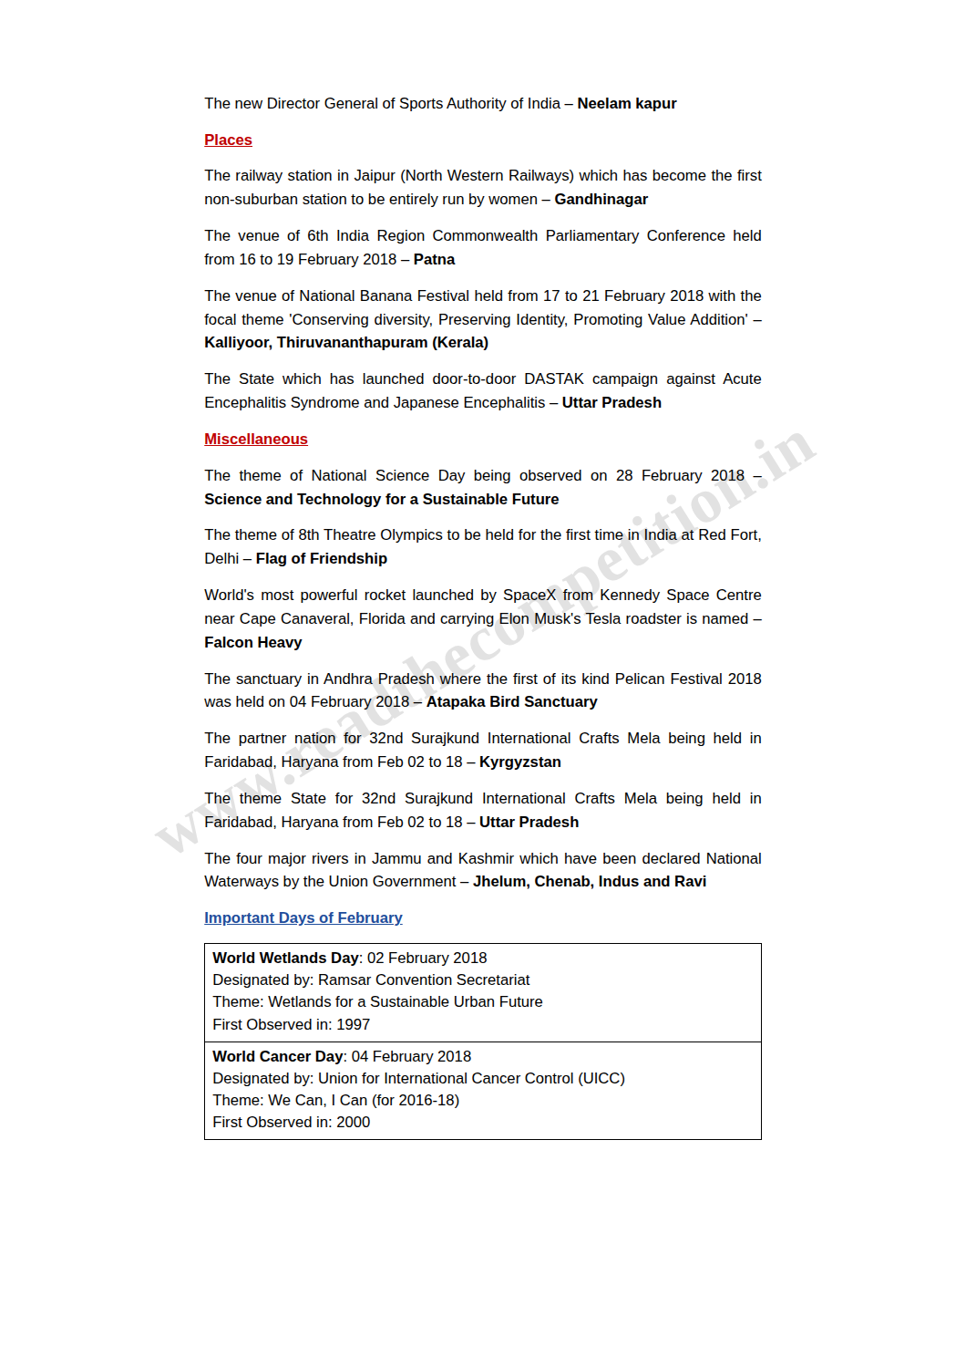www.readthecompetition.in
The new Director General of Sports Authority of India – Neelam kapur
Places
The railway station in Jaipur (North Western Railways) which has become the first non-suburban station to be entirely run by women – Gandhinagar
The venue of 6th India Region Commonwealth Parliamentary Conference held from 16 to 19 February 2018 – Patna
The venue of National Banana Festival held from 17 to 21 February 2018 with the focal theme 'Conserving diversity, Preserving Identity, Promoting Value Addition' – Kalliyoor, Thiruvananthapuram (Kerala)
The State which has launched door-to-door DASTAK campaign against Acute Encephalitis Syndrome and Japanese Encephalitis – Uttar Pradesh
Miscellaneous
The theme of National Science Day being observed on 28 February 2018 – Science and Technology for a Sustainable Future
The theme of 8th Theatre Olympics to be held for the first time in India at Red Fort, Delhi – Flag of Friendship
World's most powerful rocket launched by SpaceX from Kennedy Space Centre near Cape Canaveral, Florida and carrying Elon Musk's Tesla roadster is named – Falcon Heavy
The sanctuary in Andhra Pradesh where the first of its kind Pelican Festival 2018 was held on 04 February 2018 – Atapaka Bird Sanctuary
The partner nation for 32nd Surajkund International Crafts Mela being held in Faridabad, Haryana from Feb 02 to 18 – Kyrgyzstan
The theme State for 32nd Surajkund International Crafts Mela being held in Faridabad, Haryana from Feb 02 to 18 – Uttar Pradesh
The four major rivers in Jammu and Kashmir which have been declared National Waterways by the Union Government – Jhelum, Chenab, Indus and Ravi
Important Days of February
| World Wetlands Day : 02 February 2018 Designated by: Ramsar Convention Secretariat Theme: Wetlands for a Sustainable Urban Future First Observed in: 1997 |
| World Cancer Day : 04 February 2018 Designated by: Union for International Cancer Control (UICC) Theme: We Can, I Can (for 2016-18) First Observed in: 2000 |